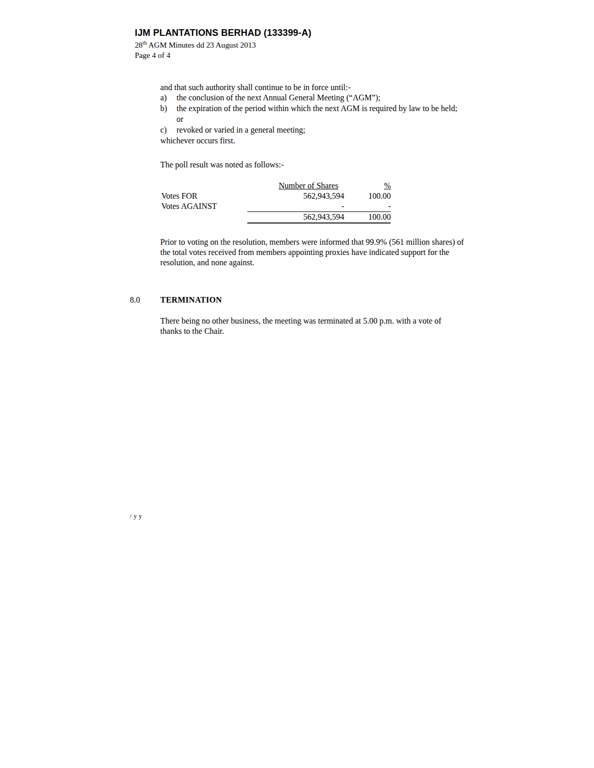IJM PLANTATIONS BERHAD (133399-A)
28th AGM Minutes dd 23 August 2013
Page 4 of 4
and that such authority shall continue to be in force until:-
a) the conclusion of the next Annual General Meeting (“AGM”);
b) the expiration of the period within which the next AGM is required by law to be held; or
c) revoked or varied in a general meeting;
whichever occurs first.
The poll result was noted as follows:-
| | Number of Shares | % |
| Votes FOR | 562,943,594 | 100.00 |
| Votes AGAINST | - | - |
| | 562,943,594 | 100.00 |
Prior to voting on the resolution, members were informed that 99.9% (561 million shares) of the total votes received from members appointing proxies have indicated support for the resolution, and none against.
8.0
TERMINATION
There being no other business, the meeting was terminated at 5.00 p.m. with a vote of thanks to the Chair.
/ y y